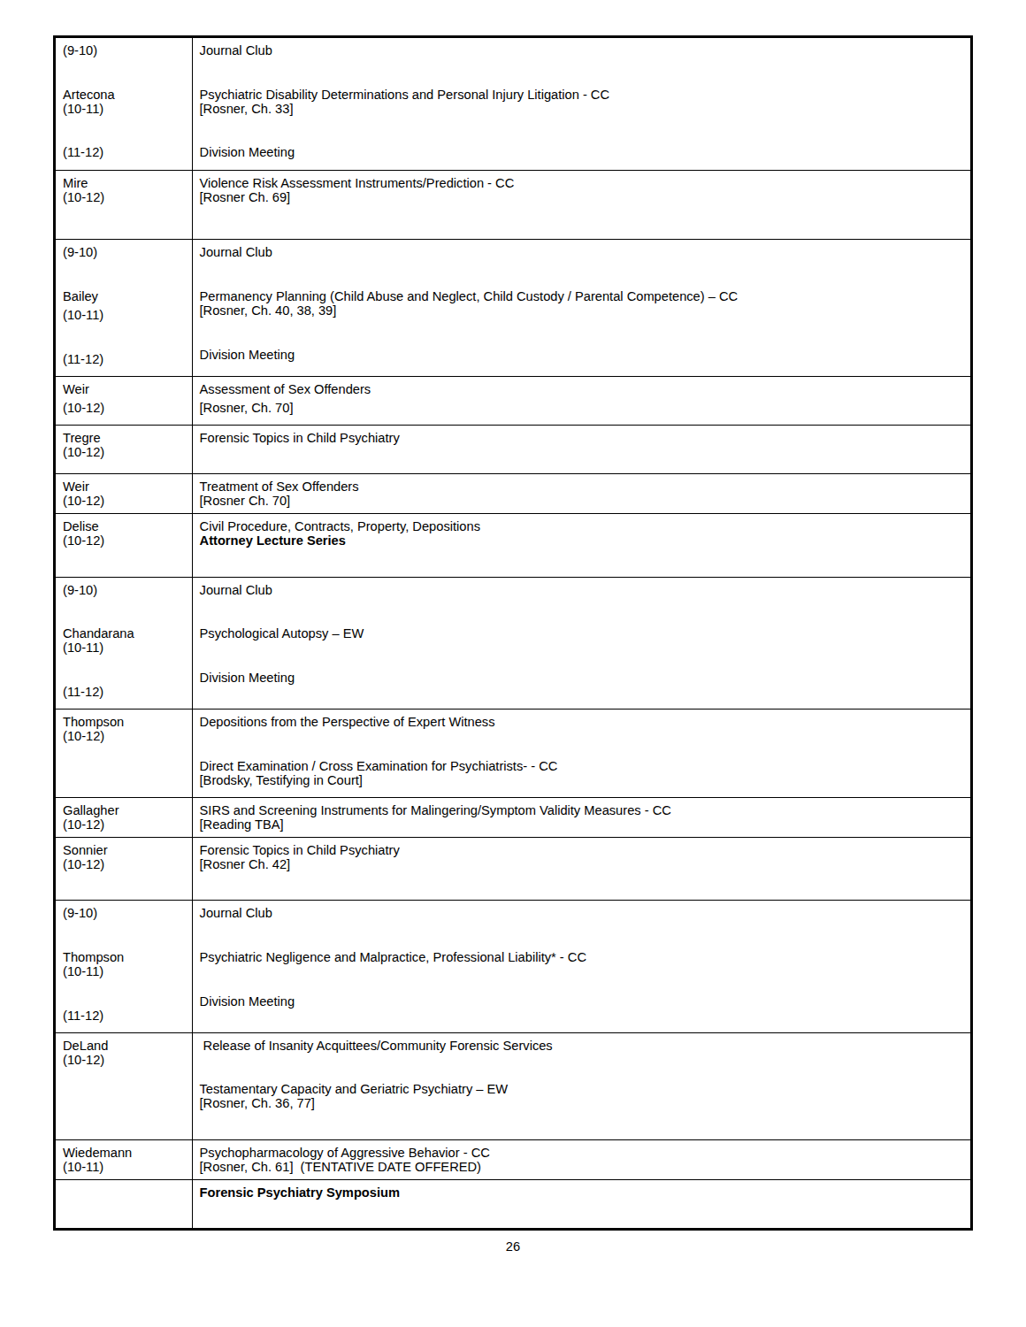| (9-10) Artecona (10-11) (11-12) | Journal Club Psychiatric Disability Determinations and Personal Injury Litigation - CC [Rosner, Ch. 33] Division Meeting |
| Mire (10-12) | Violence Risk Assessment Instruments/Prediction - CC [Rosner Ch. 69] |
| (9-10) Bailey (10-11) (11-12) | Journal Club Permanency Planning (Child Abuse and Neglect, Child Custody / Parental Competence) – CC [Rosner, Ch. 40, 38, 39] Division Meeting |
| Weir (10-12) | Assessment of Sex Offenders [Rosner, Ch. 70] |
| Tregre (10-12) | Forensic Topics in Child Psychiatry |
| Weir (10-12) | Treatment of Sex Offenders [Rosner Ch. 70] |
| Delise (10-12) | Civil Procedure, Contracts, Property, Depositions Attorney Lecture Series |
| (9-10) Chandarana (10-11) (11-12) | Journal Club Psychological Autopsy – EW Division Meeting |
| Thompson (10-12) | Depositions from the Perspective of Expert Witness Direct Examination / Cross Examination for Psychiatrists- - CC [Brodsky, Testifying in Court] |
| Gallagher (10-12) | SIRS and Screening Instruments for Malingering/Symptom Validity Measures - CC [Reading TBA] |
| Sonnier (10-12) | Forensic Topics in Child Psychiatry [Rosner Ch. 42] |
| (9-10) Thompson (10-11) (11-12) | Journal Club Psychiatric Negligence and Malpractice, Professional Liability* - CC Division Meeting |
| DeLand (10-12) | Release of Insanity Acquittees/Community Forensic Services Testamentary Capacity and Geriatric Psychiatry – EW [Rosner, Ch. 36, 77] |
| Wiedemann (10-11) | Psychopharmacology of Aggressive Behavior - CC [Rosner, Ch. 61] (TENTATIVE DATE OFFERED) |
| | Forensic Psychiatry Symposium |
26